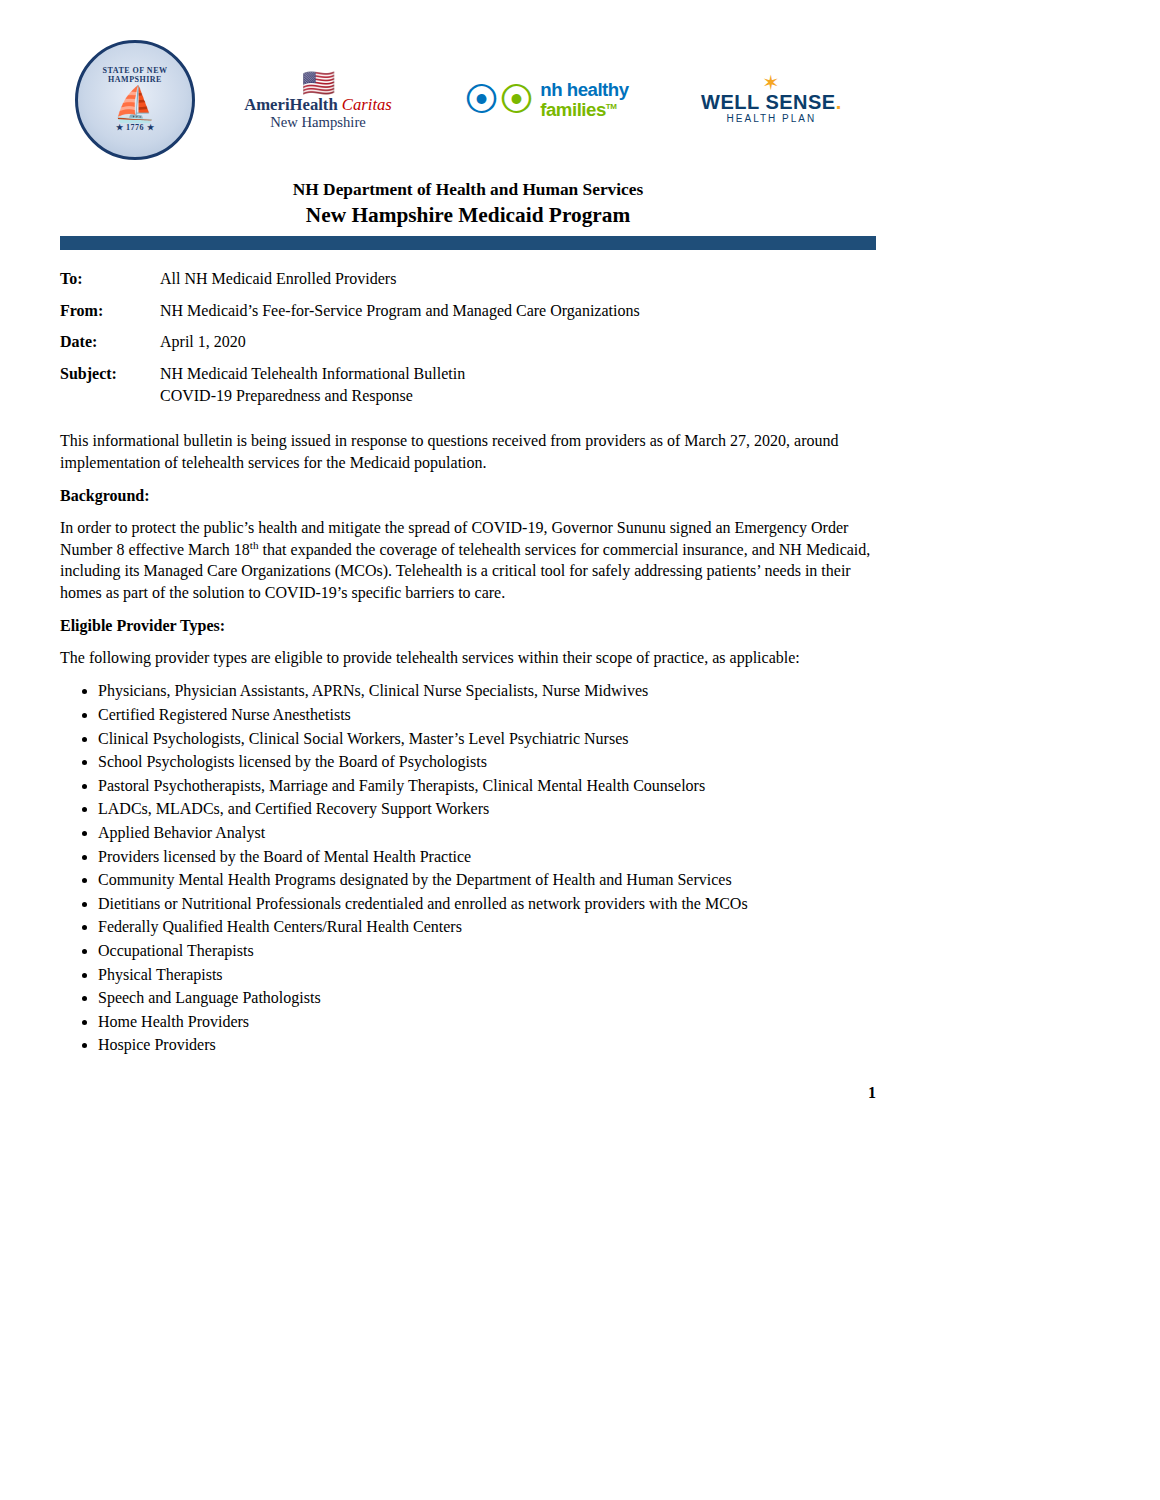STATE OF NEW HAMPSHIRE
⛵
★ 1776 ★
🇺🇸
AmeriHealth Caritas
New Hampshire
⦿⦿
nh healthy
familiesTM
✶
WELL SENSE.
HEALTH PLAN
NH Department of Health and Human Services
New Hampshire Medicaid Program
| To: | All NH Medicaid Enrolled Providers |
| From: | NH Medicaid’s Fee-for-Service Program and Managed Care Organizations |
| Date: | April 1, 2020 |
| Subject: | NH Medicaid Telehealth Informational Bulletin COVID-19 Preparedness and Response |
This informational bulletin is being issued in response to questions received from providers as of March 27, 2020, around implementation of telehealth services for the Medicaid population.
Background:
In order to protect the public’s health and mitigate the spread of COVID-19, Governor Sununu signed an Emergency Order Number 8 effective March 18th that expanded the coverage of telehealth services for commercial insurance, and NH Medicaid, including its Managed Care Organizations (MCOs). Telehealth is a critical tool for safely addressing patients’ needs in their homes as part of the solution to COVID-19’s specific barriers to care.
Eligible Provider Types:
The following provider types are eligible to provide telehealth services within their scope of practice, as applicable:
Physicians, Physician Assistants, APRNs, Clinical Nurse Specialists, Nurse Midwives
Certified Registered Nurse Anesthetists
Clinical Psychologists, Clinical Social Workers, Master’s Level Psychiatric Nurses
School Psychologists licensed by the Board of Psychologists
Pastoral Psychotherapists, Marriage and Family Therapists, Clinical Mental Health Counselors
LADCs, MLADCs, and Certified Recovery Support Workers
Applied Behavior Analyst
Providers licensed by the Board of Mental Health Practice
Community Mental Health Programs designated by the Department of Health and Human Services
Dietitians or Nutritional Professionals credentialed and enrolled as network providers with the MCOs
Federally Qualified Health Centers/Rural Health Centers
Occupational Therapists
Physical Therapists
Speech and Language Pathologists
Home Health Providers
Hospice Providers
1